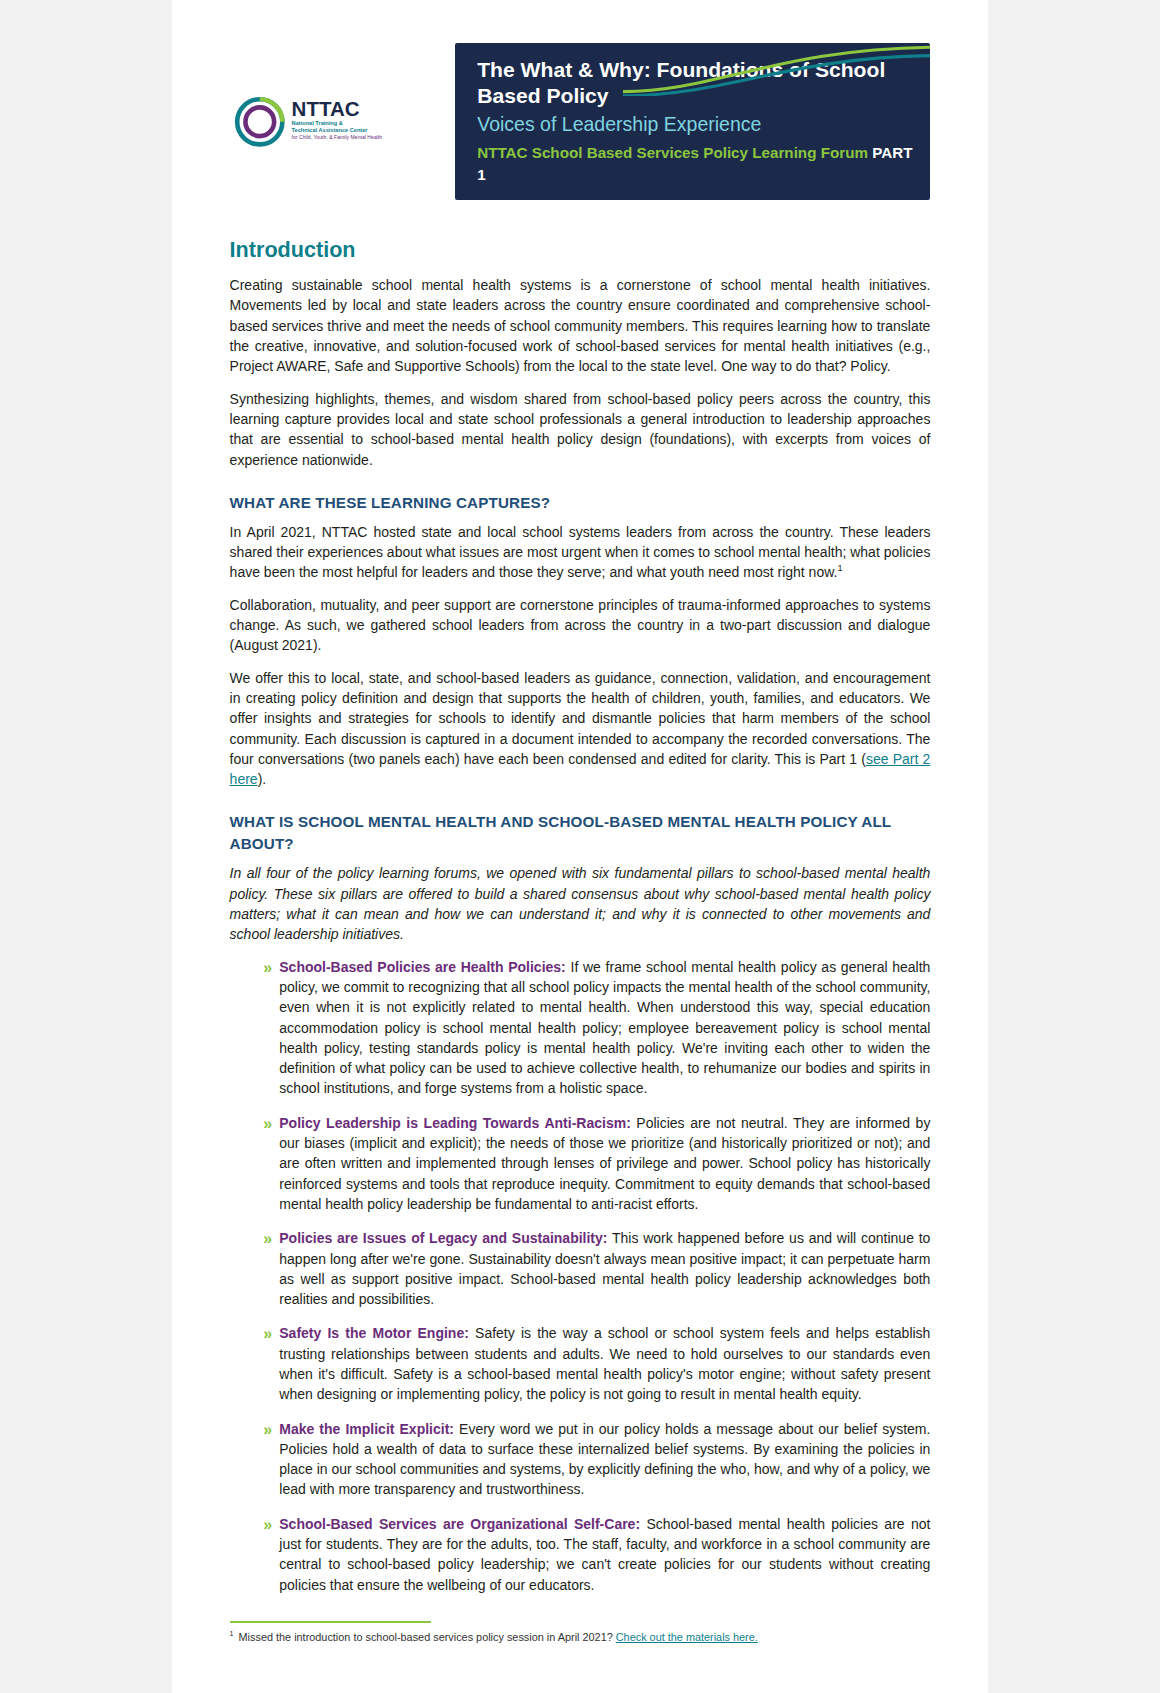NTTAC National Training & Technical Assistance Center for Child, Youth, & Family Mental Health
The What & Why: Foundations of School Based Policy
Voices of Leadership Experience
NTTAC School Based Services Policy Learning Forum PART 1
Introduction
Creating sustainable school mental health systems is a cornerstone of school mental health initiatives. Movements led by local and state leaders across the country ensure coordinated and comprehensive school-based services thrive and meet the needs of school community members. This requires learning how to translate the creative, innovative, and solution-focused work of school-based services for mental health initiatives (e.g., Project AWARE, Safe and Supportive Schools) from the local to the state level. One way to do that? Policy.
Synthesizing highlights, themes, and wisdom shared from school-based policy peers across the country, this learning capture provides local and state school professionals a general introduction to leadership approaches that are essential to school-based mental health policy design (foundations), with excerpts from voices of experience nationwide.
What are these learning captures?
In April 2021, NTTAC hosted state and local school systems leaders from across the country. These leaders shared their experiences about what issues are most urgent when it comes to school mental health; what policies have been the most helpful for leaders and those they serve; and what youth need most right now.1
Collaboration, mutuality, and peer support are cornerstone principles of trauma-informed approaches to systems change. As such, we gathered school leaders from across the country in a two-part discussion and dialogue (August 2021).
We offer this to local, state, and school-based leaders as guidance, connection, validation, and encouragement in creating policy definition and design that supports the health of children, youth, families, and educators. We offer insights and strategies for schools to identify and dismantle policies that harm members of the school community. Each discussion is captured in a document intended to accompany the recorded conversations. The four conversations (two panels each) have each been condensed and edited for clarity. This is Part 1 (see Part 2 here).
What is school mental health and school-based mental health policy all about?
In all four of the policy learning forums, we opened with six fundamental pillars to school-based mental health policy. These six pillars are offered to build a shared consensus about why school-based mental health policy matters; what it can mean and how we can understand it; and why it is connected to other movements and school leadership initiatives.
School-Based Policies are Health Policies: If we frame school mental health policy as general health policy, we commit to recognizing that all school policy impacts the mental health of the school community, even when it is not explicitly related to mental health. When understood this way, special education accommodation policy is school mental health policy; employee bereavement policy is school mental health policy, testing standards policy is mental health policy. We're inviting each other to widen the definition of what policy can be used to achieve collective health, to rehumanize our bodies and spirits in school institutions, and forge systems from a holistic space.
Policy Leadership is Leading Towards Anti-Racism: Policies are not neutral. They are informed by our biases (implicit and explicit); the needs of those we prioritize (and historically prioritized or not); and are often written and implemented through lenses of privilege and power. School policy has historically reinforced systems and tools that reproduce inequity. Commitment to equity demands that school-based mental health policy leadership be fundamental to anti-racist efforts.
Policies are Issues of Legacy and Sustainability: This work happened before us and will continue to happen long after we're gone. Sustainability doesn't always mean positive impact; it can perpetuate harm as well as support positive impact. School-based mental health policy leadership acknowledges both realities and possibilities.
Safety Is the Motor Engine: Safety is the way a school or school system feels and helps establish trusting relationships between students and adults. We need to hold ourselves to our standards even when it's difficult. Safety is a school-based mental health policy's motor engine; without safety present when designing or implementing policy, the policy is not going to result in mental health equity.
Make the Implicit Explicit: Every word we put in our policy holds a message about our belief system. Policies hold a wealth of data to surface these internalized belief systems. By examining the policies in place in our school communities and systems, by explicitly defining the who, how, and why of a policy, we lead with more transparency and trustworthiness.
School-Based Services are Organizational Self-Care: School-based mental health policies are not just for students. They are for the adults, too. The staff, faculty, and workforce in a school community are central to school-based policy leadership; we can't create policies for our students without creating policies that ensure the wellbeing of our educators.
1 Missed the introduction to school-based services policy session in April 2021? Check out the materials here.